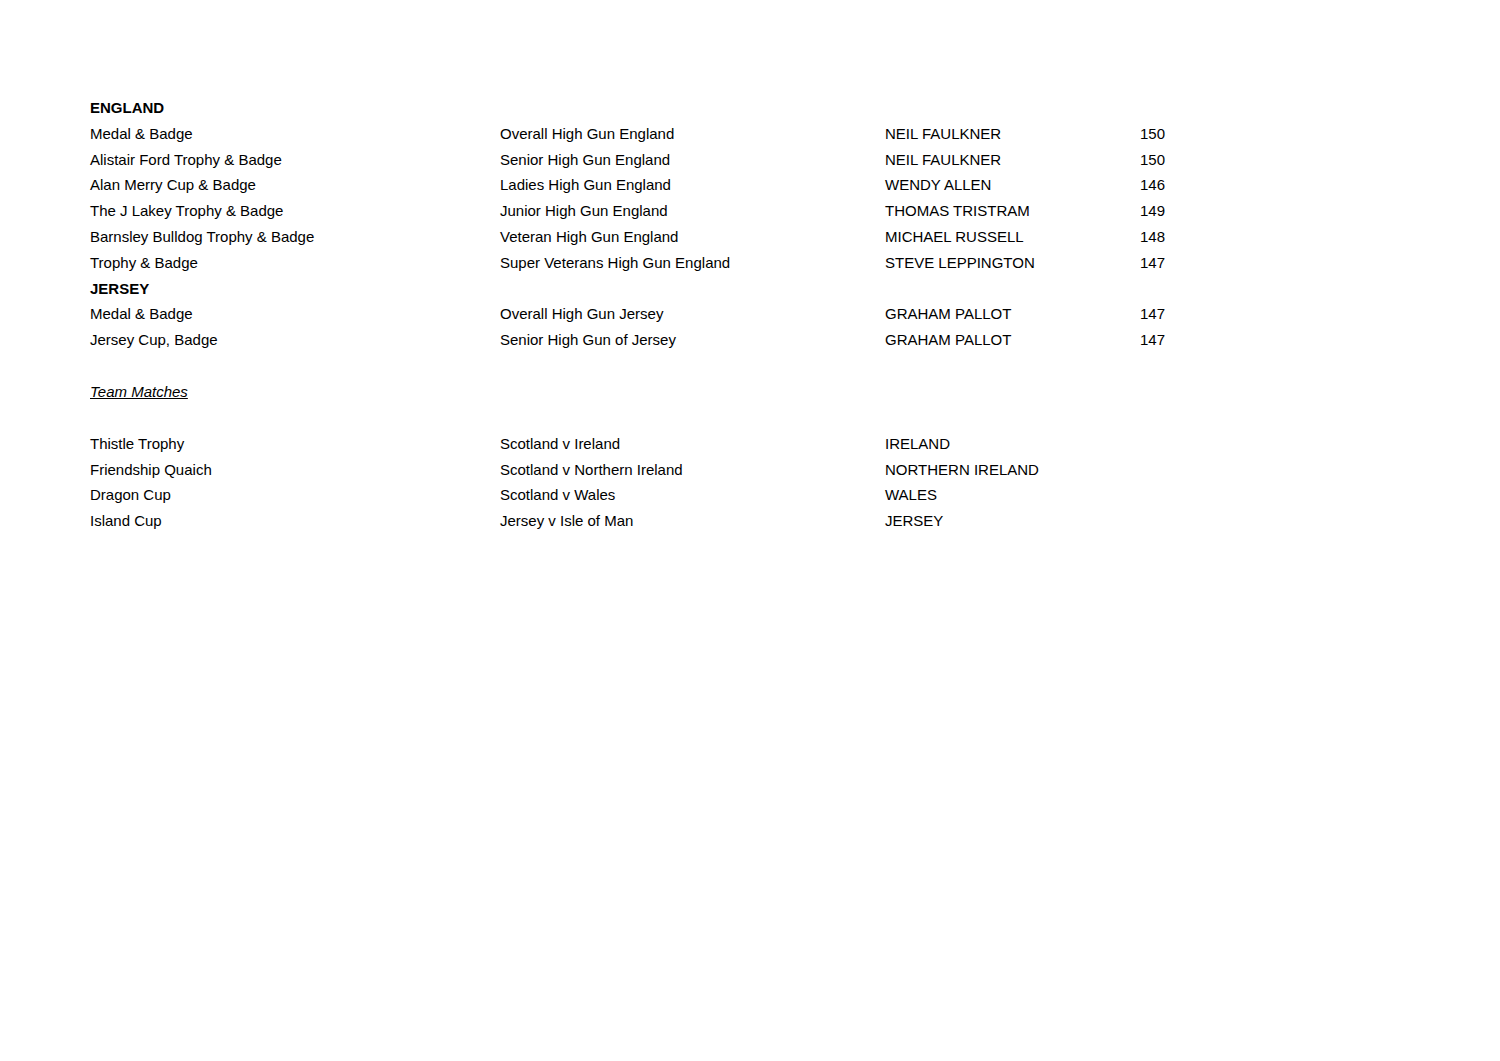| ENGLAND | | | |
| Medal & Badge | Overall High Gun England | NEIL FAULKNER | 150 |
| Alistair Ford Trophy & Badge | Senior High Gun England | NEIL FAULKNER | 150 |
| Alan Merry Cup & Badge | Ladies High Gun England | WENDY ALLEN | 146 |
| The J Lakey Trophy & Badge | Junior High Gun England | THOMAS TRISTRAM | 149 |
| Barnsley Bulldog Trophy & Badge | Veteran High Gun England | MICHAEL RUSSELL | 148 |
| Trophy & Badge | Super Veterans High Gun England | STEVE LEPPINGTON | 147 |
| JERSEY | | | |
| Medal & Badge | Overall High Gun Jersey | GRAHAM PALLOT | 147 |
| Jersey Cup, Badge | Senior High Gun of Jersey | GRAHAM PALLOT | 147 |
Team Matches
| Thistle Trophy | Scotland v Ireland | IRELAND | |
| Friendship Quaich | Scotland v Northern Ireland | NORTHERN IRELAND | |
| Dragon Cup | Scotland v Wales | WALES | |
| Island Cup | Jersey v Isle of Man | JERSEY | |